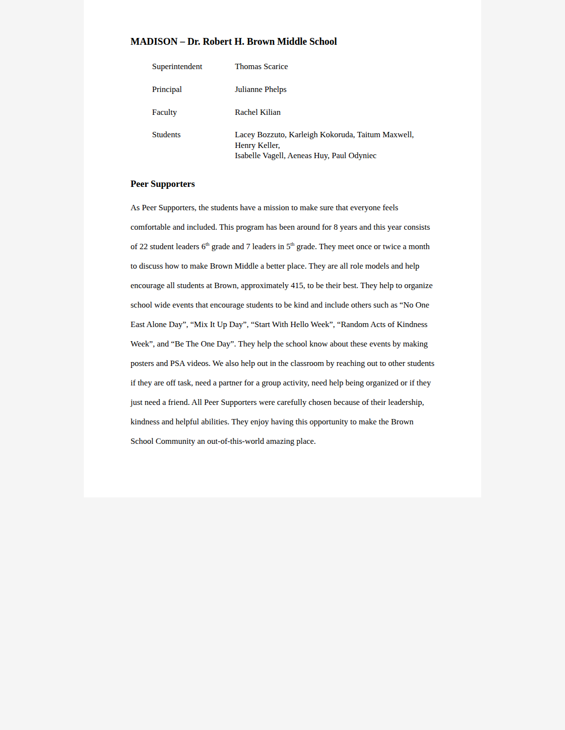MADISON – Dr. Robert H. Brown Middle School
| Superintendent | Thomas Scarice |
| Principal | Julianne Phelps |
| Faculty | Rachel Kilian |
| Students | Lacey Bozzuto, Karleigh Kokoruda, Taitum Maxwell, Henry Keller, Isabelle Vagell, Aeneas Huy, Paul Odyniec |
Peer Supporters
As Peer Supporters, the students have a mission to make sure that everyone feels comfortable and included. This program has been around for 8 years and this year consists of 22 student leaders 6th grade and 7 leaders in 5th grade. They meet once or twice a month to discuss how to make Brown Middle a better place. They are all role models and help encourage all students at Brown, approximately 415, to be their best. They help to organize school wide events that encourage students to be kind and include others such as “No One East Alone Day”, “Mix It Up Day”, “Start With Hello Week”, “Random Acts of Kindness Week”, and “Be The One Day”. They help the school know about these events by making posters and PSA videos. We also help out in the classroom by reaching out to other students if they are off task, need a partner for a group activity, need help being organized or if they just need a friend. All Peer Supporters were carefully chosen because of their leadership, kindness and helpful abilities. They enjoy having this opportunity to make the Brown School Community an out-of-this-world amazing place.